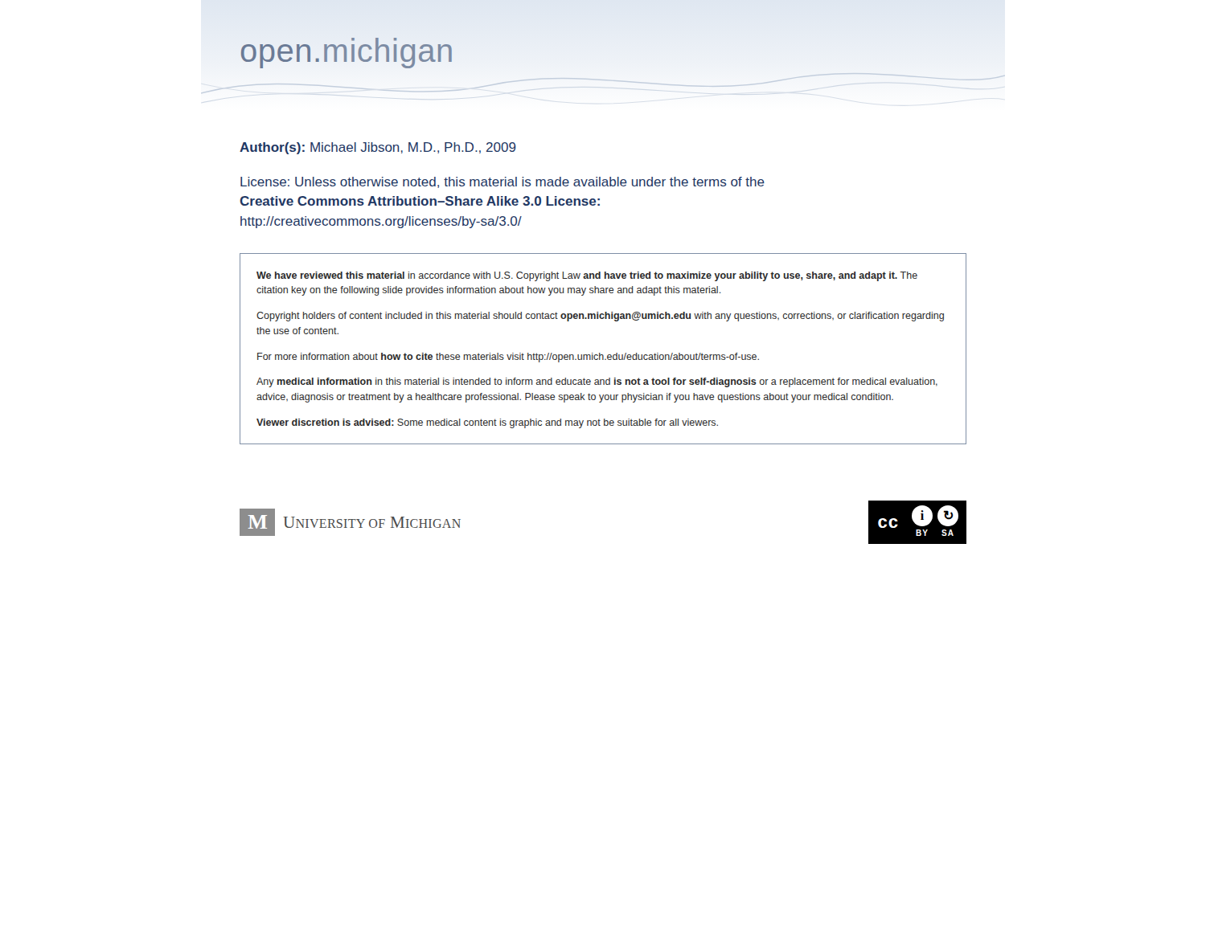open. michigan
Author(s): Michael Jibson, M.D., Ph.D., 2009
License: Unless otherwise noted, this material is made available under the terms of the
Creative Commons Attribution–Share Alike 3.0 License:
http://creativecommons.org/licenses/by-sa/3.0/
We have reviewed this material in accordance with U.S. Copyright Law and have tried to maximize your ability to use, share, and adapt it. The citation key on the following slide provides information about how you may share and adapt this material.
Copyright holders of content included in this material should contact open.michigan@umich.edu with any questions, corrections, or clarification regarding the use of content.
For more information about how to cite these materials visit http://open.umich.edu/education/about/terms-of-use.
Any medical information in this material is intended to inform and educate and is not a tool for self-diagnosis or a replacement for medical evaluation, advice, diagnosis or treatment by a healthcare professional. Please speak to your physician if you have questions about your medical condition.
Viewer discretion is advised: Some medical content is graphic and may not be suitable for all viewers.
M
UNIVERSITY OF MICHIGAN
cc
i
↻
BY SA